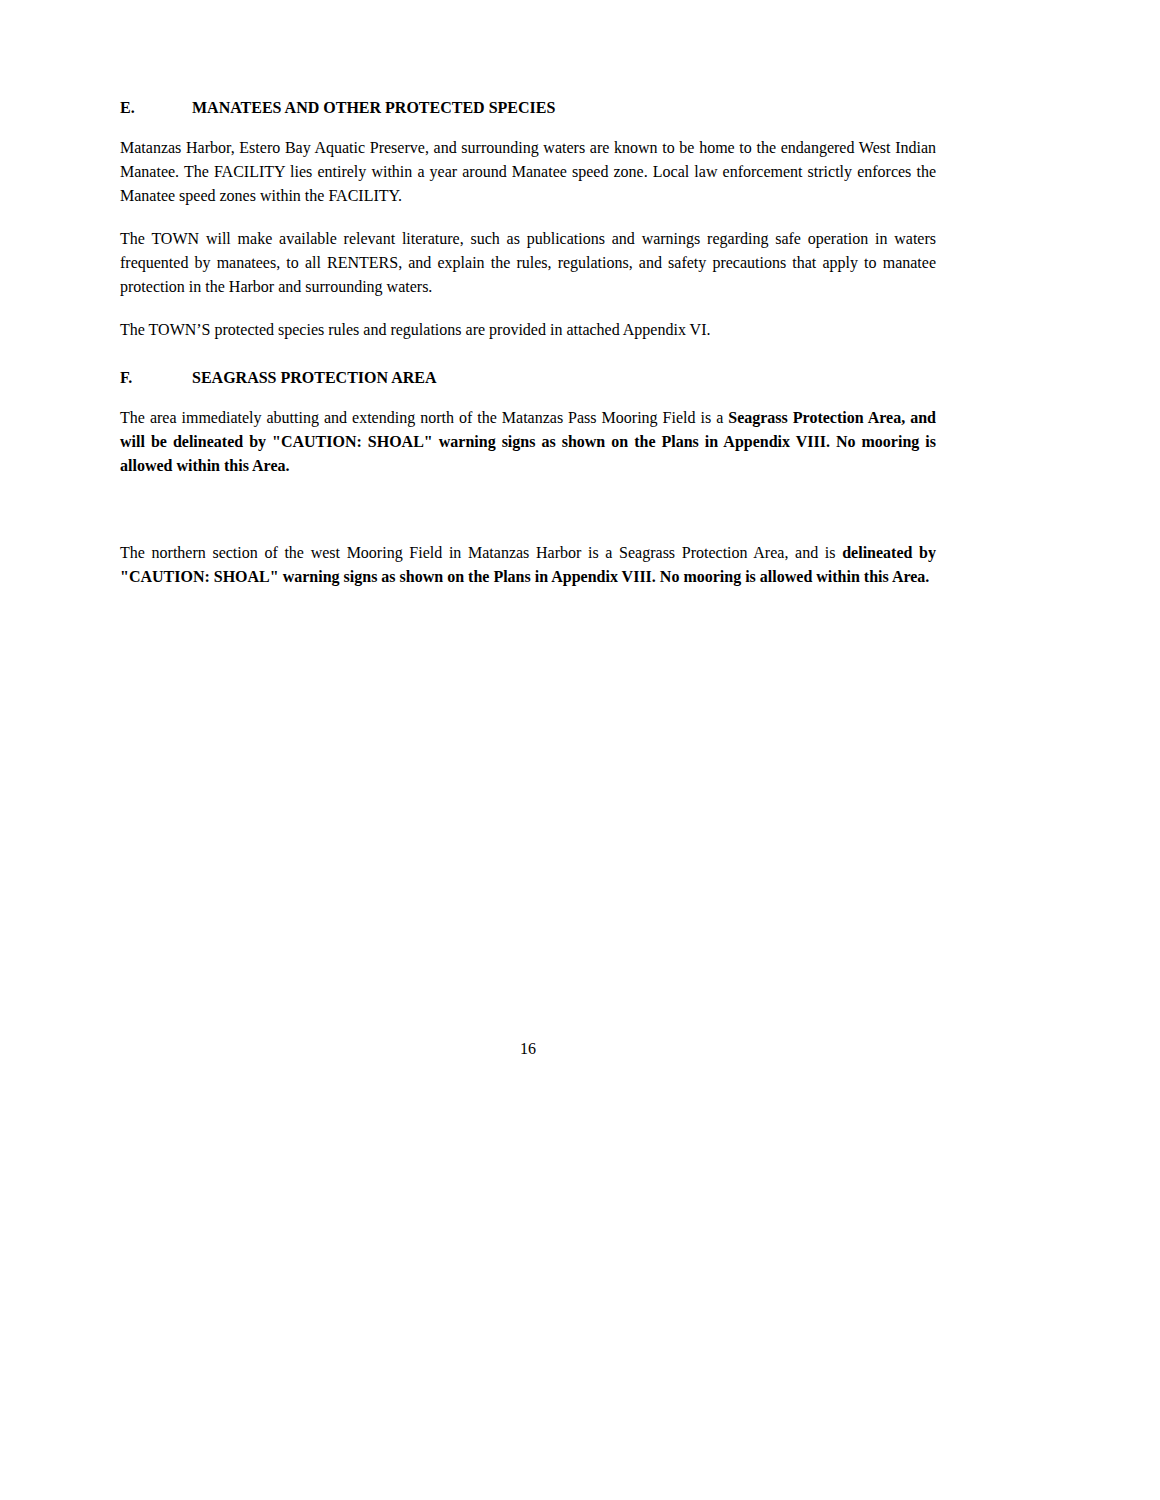E. MANATEES AND OTHER PROTECTED SPECIES
Matanzas Harbor, Estero Bay Aquatic Preserve, and surrounding waters are known to be home to the endangered West Indian Manatee. The FACILITY lies entirely within a year around Manatee speed zone. Local law enforcement strictly enforces the Manatee speed zones within the FACILITY.
The TOWN will make available relevant literature, such as publications and warnings regarding safe operation in waters frequented by manatees, to all RENTERS, and explain the rules, regulations, and safety precautions that apply to manatee protection in the Harbor and surrounding waters.
The TOWN’S protected species rules and regulations are provided in attached Appendix VI.
F. SEAGRASS PROTECTION AREA
The area immediately abutting and extending north of the Matanzas Pass Mooring Field is a Seagrass Protection Area, and will be delineated by "CAUTION: SHOAL" warning signs as shown on the Plans in Appendix VIII. No mooring is allowed within this Area.
The northern section of the west Mooring Field in Matanzas Harbor is a Seagrass Protection Area, and is delineated by "CAUTION: SHOAL" warning signs as shown on the Plans in Appendix VIII. No mooring is allowed within this Area.
16